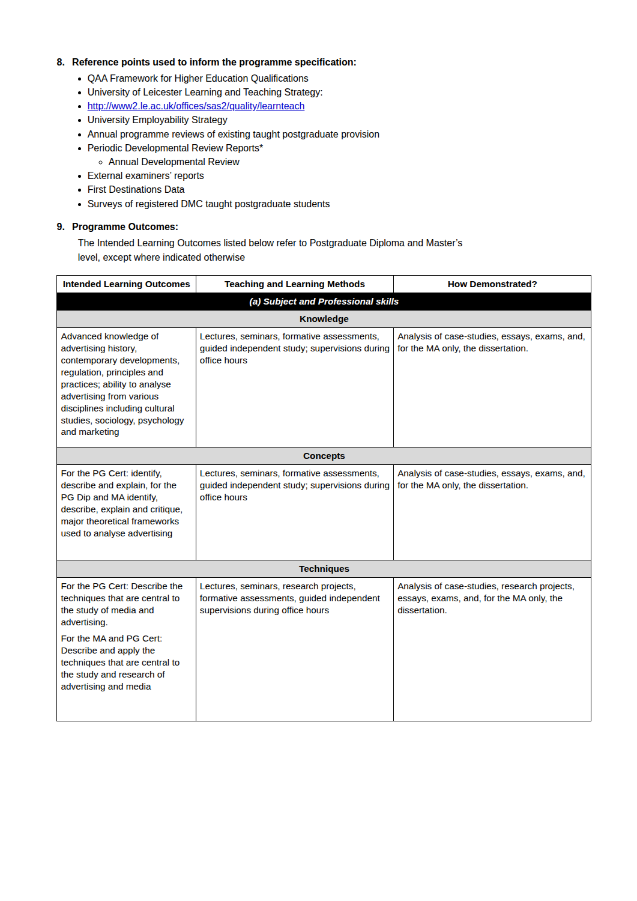8. Reference points used to inform the programme specification:
QAA Framework for Higher Education Qualifications
University of Leicester Learning and Teaching Strategy:
http://www2.le.ac.uk/offices/sas2/quality/learnteach
University Employability Strategy
Annual programme reviews of existing taught postgraduate provision
Periodic Developmental Review Reports*
Annual Developmental Review
External examiners’ reports
First Destinations Data
Surveys of registered DMC taught postgraduate students
9. Programme Outcomes:
The Intended Learning Outcomes listed below refer to Postgraduate Diploma and Master’s
level, except where indicated otherwise
| Intended Learning Outcomes | Teaching and Learning Methods | How Demonstrated? |
| --- | --- | --- |
| (a) Subject and Professional skills |
| Knowledge |
| Advanced knowledge of advertising history, contemporary developments, regulation, principles and practices; ability to analyse advertising from various disciplines including cultural studies, sociology, psychology and marketing | Lectures, seminars, formative assessments, guided independent study; supervisions during office hours | Analysis of case-studies, essays, exams, and, for the MA only, the dissertation. |
| Concepts |
| For the PG Cert: identify, describe and explain, for the PG Dip and MA identify, describe, explain and critique, major theoretical frameworks used to analyse advertising | Lectures, seminars, formative assessments, guided independent study; supervisions during office hours | Analysis of case-studies, essays, exams, and, for the MA only, the dissertation. |
| Techniques |
| For the PG Cert: Describe the techniques that are central to the study of media and advertising. For the MA and PG Cert: Describe and apply the techniques that are central to the study and research of advertising and media | Lectures, seminars, research projects, formative assessments, guided independent supervisions during office hours | Analysis of case-studies, research projects, essays, exams, and, for the MA only, the dissertation. |